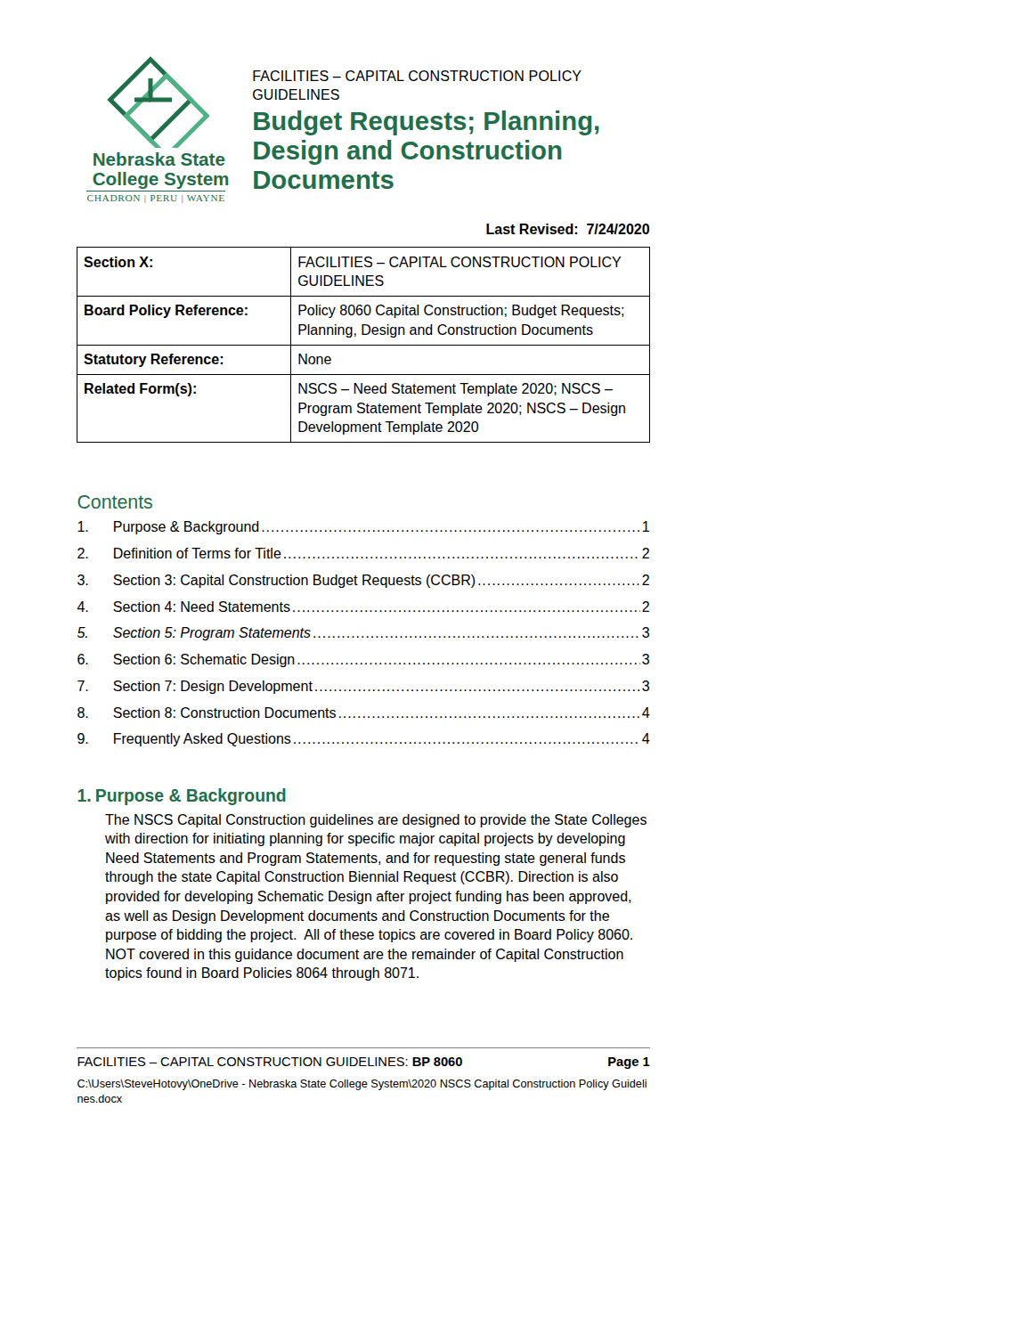Nebraska State
College System
CHADRON | PERU | WAYNE
FACILITIES – CAPITAL CONSTRUCTION POLICY GUIDELINES
Budget Requests; Planning, Design and Construction Documents
Last Revised: 7/24/2020
| Section X: | FACILITIES – CAPITAL CONSTRUCTION POLICY GUIDELINES |
| Board Policy Reference: | Policy 8060 Capital Construction; Budget Requests; Planning, Design and Construction Documents |
| Statutory Reference: | None |
| Related Form(s): | NSCS – Need Statement Template 2020; NSCS – Program Statement Template 2020; NSCS – Design Development Template 2020 |
Contents
1. Purpose & Background........................................................................................................................... 1
2. Definition of Terms for Title............................................................................................................... 2
3. Section 3: Capital Construction Budget Requests (CCBR)..................................................................... 2
4. Section 4: Need Statements............................................................................................................... 2
5. Section 5: Program Statements......................................................................................................... 3
6. Section 6: Schematic Design.............................................................................................................. 3
7. Section 7: Design Development........................................................................................................ 3
8. Section 8: Construction Documents................................................................................................. 4
9. Frequently Asked Questions.............................................................................................................. 4
1. Purpose & Background
The NSCS Capital Construction guidelines are designed to provide the State Colleges with direction for initiating planning for specific major capital projects by developing Need Statements and Program Statements, and for requesting state general funds through the state Capital Construction Biennial Request (CCBR). Direction is also provided for developing Schematic Design after project funding has been approved, as well as Design Development documents and Construction Documents for the purpose of bidding the project. All of these topics are covered in Board Policy 8060. NOT covered in this guidance document are the remainder of Capital Construction topics found in Board Policies 8064 through 8071.
FACILITIES – CAPITAL CONSTRUCTION GUIDELINES: BP 8060 Page 1
C:\Users\SteveHotovy\OneDrive - Nebraska State College System\2020 NSCS Capital Construction Policy Guidelines.docx